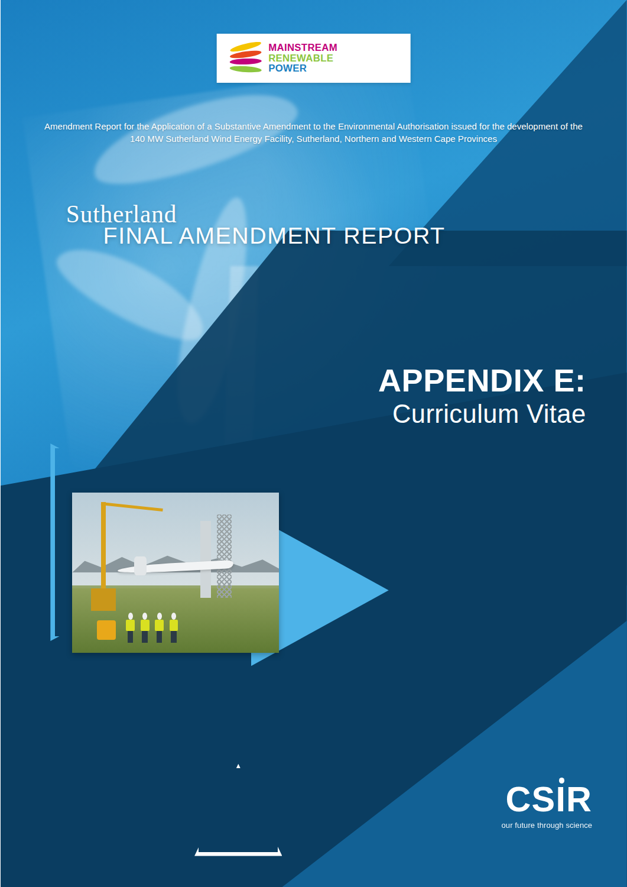MAINSTREAM
RENEWABLE
POWER
Amendment Report for the Application of a Substantive Amendment to the Environmental Authorisation issued for the development of the 140 MW Sutherland Wind Energy Facility, Sutherland, Northern and Western Cape Provinces
Sutherland
FINAL AMENDMENT REPORT
APPENDIX E:
Curriculum Vitae
CSIR
our future through science